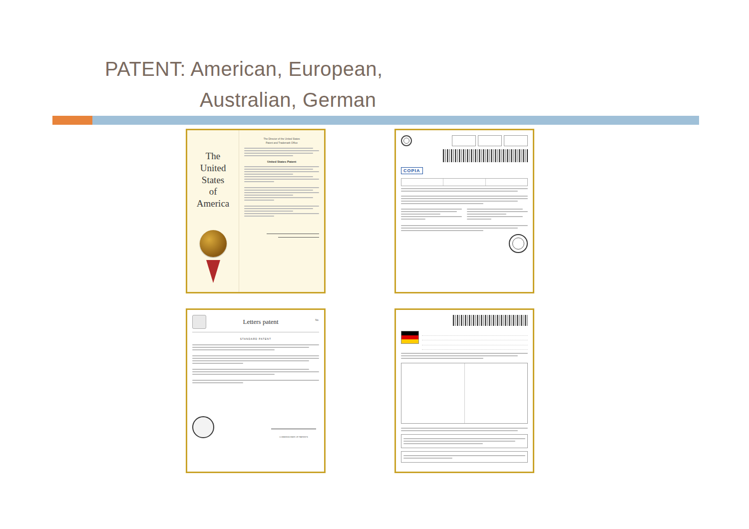PATENT: American, European, Australian, German
The
United
States
of
America
The Director of the United States
Patent and Trademark Office
United States Patent
COPIA
Letters patent
No.
STANDARD PATENT
COMMISSIONER OF PATENTS